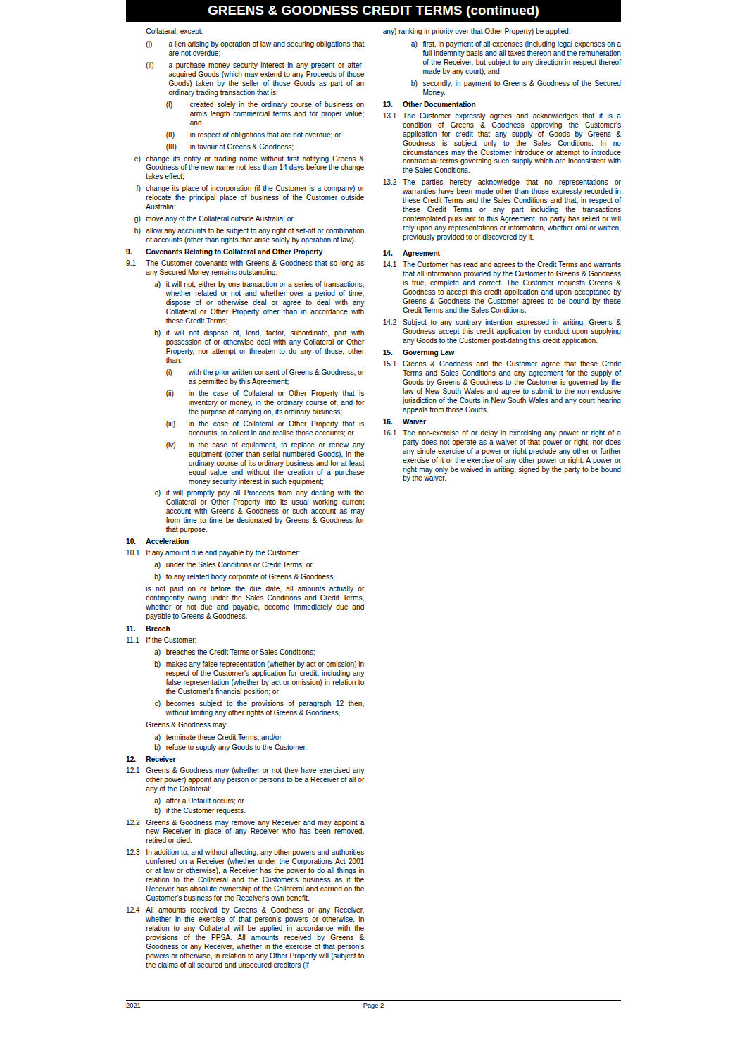GREENS & GOODNESS CREDIT TERMS (continued)
Collateral, except:
(i)
a lien arising by operation of law and securing obligations that are not overdue;
(ii)
a purchase money security interest in any present or after-acquired Goods (which may extend to any Proceeds of those Goods) taken by the seller of those Goods as part of an ordinary trading transaction that is:
(I)
created solely in the ordinary course of business on arm's length commercial terms and for proper value; and
(II)
in respect of obligations that are not overdue; or
(III)
in favour of Greens & Goodness;
e)
change its entity or trading name without first notifying Greens & Goodness of the new name not less than 14 days before the change takes effect;
f)
change its place of incorporation (if the Customer is a company) or relocate the principal place of business of the Customer outside Australia;
g)
move any of the Collateral outside Australia; or
h)
allow any accounts to be subject to any right of set-off or combination of accounts (other than rights that arise solely by operation of law).
9.
Covenants Relating to Collateral and Other Property
9.1
The Customer covenants with Greens & Goodness that so long as any Secured Money remains outstanding:
a)
it will not, either by one transaction or a series of transactions, whether related or not and whether over a period of time, dispose of or otherwise deal or agree to deal with any Collateral or Other Property other than in accordance with these Credit Terms;
b)
it will not dispose of, lend, factor, subordinate, part with possession of or otherwise deal with any Collateral or Other Property, nor attempt or threaten to do any of those, other than:
(i)
with the prior written consent of Greens & Goodness, or as permitted by this Agreement;
(ii)
in the case of Collateral or Other Property that is inventory or money, in the ordinary course of, and for the purpose of carrying on, its ordinary business;
(iii)
in the case of Collateral or Other Property that is accounts, to collect in and realise those accounts; or
(iv)
in the case of equipment, to replace or renew any equipment (other than serial numbered Goods), in the ordinary course of its ordinary business and for at least equal value and without the creation of a purchase money security interest in such equipment;
c)
it will promptly pay all Proceeds from any dealing with the Collateral or Other Property into its usual working current account with Greens & Goodness or such account as may from time to time be designated by Greens & Goodness for that purpose.
10.
Acceleration
10.1
If any amount due and payable by the Customer:
a)
under the Sales Conditions or Credit Terms; or
b)
to any related body corporate of Greens & Goodness,
is not paid on or before the due date, all amounts actually or contingently owing under the Sales Conditions and Credit Terms, whether or not due and payable, become immediately due and payable to Greens & Goodness.
11.
Breach
11.1
If the Customer:
a)
breaches the Credit Terms or Sales Conditions;
b)
makes any false representation (whether by act or omission) in respect of the Customer's application for credit, including any false representation (whether by act or omission) in relation to the Customer's financial position; or
c)
becomes subject to the provisions of paragraph 12 then, without limiting any other rights of Greens & Goodness,
Greens & Goodness may:
a)
terminate these Credit Terms; and/or
b)
refuse to supply any Goods to the Customer.
12.
Receiver
12.1
Greens & Goodness may (whether or not they have exercised any other power) appoint any person or persons to be a Receiver of all or any of the Collateral:
a)
after a Default occurs; or
b)
if the Customer requests.
12.2
Greens & Goodness may remove any Receiver and may appoint a new Receiver in place of any Receiver who has been removed, retired or died.
12.3
In addition to, and without affecting, any other powers and authorities conferred on a Receiver (whether under the Corporations Act 2001 or at law or otherwise), a Receiver has the power to do all things in relation to the Collateral and the Customer's business as if the Receiver has absolute ownership of the Collateral and carried on the Customer's business for the Receiver's own benefit.
12.4
All amounts received by Greens & Goodness or any Receiver, whether in the exercise of that person's powers or otherwise, in relation to any Collateral will be applied in accordance with the provisions of the PPSA. All amounts received by Greens & Goodness or any Receiver, whether in the exercise of that person's powers or otherwise, in relation to any Other Property will (subject to the claims of all secured and unsecured creditors (if
any) ranking in priority over that Other Property) be applied:
a)
first, in payment of all expenses (including legal expenses on a full indemnity basis and all taxes thereon and the remuneration of the Receiver, but subject to any direction in respect thereof made by any court); and
b)
secondly, in payment to Greens & Goodness of the Secured Money.
13.
Other Documentation
13.1
The Customer expressly agrees and acknowledges that it is a condition of Greens & Goodness approving the Customer's application for credit that any supply of Goods by Greens & Goodness is subject only to the Sales Conditions. In no circumstances may the Customer introduce or attempt to introduce contractual terms governing such supply which are inconsistent with the Sales Conditions.
13.2
The parties hereby acknowledge that no representations or warranties have been made other than those expressly recorded in these Credit Terms and the Sales Conditions and that, in respect of these Credit Terms or any part including the transactions contemplated pursuant to this Agreement, no party has relied or will rely upon any representations or information, whether oral or written, previously provided to or discovered by it.
14.
Agreement
14.1
The Customer has read and agrees to the Credit Terms and warrants that all information provided by the Customer to Greens & Goodness is true, complete and correct. The Customer requests Greens & Goodness to accept this credit application and upon acceptance by Greens & Goodness the Customer agrees to be bound by these Credit Terms and the Sales Conditions.
14.2
Subject to any contrary intention expressed in writing, Greens & Goodness accept this credit application by conduct upon supplying any Goods to the Customer post-dating this credit application.
15.
Governing Law
15.1
Greens & Goodness and the Customer agree that these Credit Terms and Sales Conditions and any agreement for the supply of Goods by Greens & Goodness to the Customer is governed by the law of New South Wales and agree to submit to the non-exclusive jurisdiction of the Courts in New South Wales and any court hearing appeals from those Courts.
16.
Waiver
16.1
The non-exercise of or delay in exercising any power or right of a party does not operate as a waiver of that power or right, nor does any single exercise of a power or right preclude any other or further exercise of it or the exercise of any other power or right. A power or right may only be waived in writing, signed by the party to be bound by the waiver.
2021
Page 2